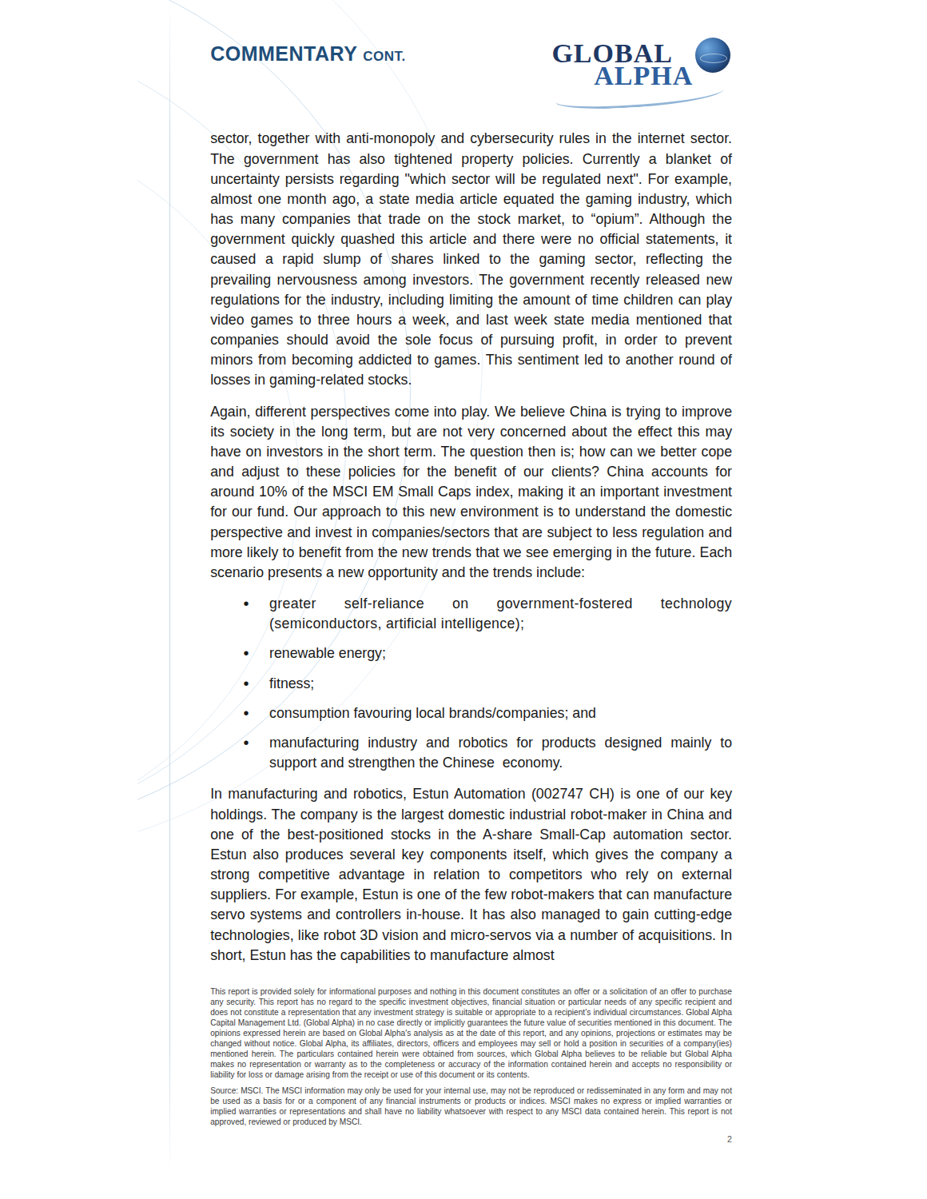COMMENTARY CONT.
GLOBAL ALPHA
sector, together with anti-monopoly and cybersecurity rules in the internet sector. The government has also tightened property policies. Currently a blanket of uncertainty persists regarding "which sector will be regulated next". For example, almost one month ago, a state media article equated the gaming industry, which has many companies that trade on the stock market, to “opium”. Although the government quickly quashed this article and there were no official statements, it caused a rapid slump of shares linked to the gaming sector, reflecting the prevailing nervousness among investors. The government recently released new regulations for the industry, including limiting the amount of time children can play video games to three hours a week, and last week state media mentioned that companies should avoid the sole focus of pursuing profit, in order to prevent minors from becoming addicted to games. This sentiment led to another round of losses in gaming-related stocks.
Again, different perspectives come into play. We believe China is trying to improve its society in the long term, but are not very concerned about the effect this may have on investors in the short term. The question then is; how can we better cope and adjust to these policies for the benefit of our clients? China accounts for around 10% of the MSCI EM Small Caps index, making it an important investment for our fund. Our approach to this new environment is to understand the domestic perspective and invest in companies/sectors that are subject to less regulation and more likely to benefit from the new trends that we see emerging in the future. Each scenario presents a new opportunity and the trends include:
greater self-reliance on government-fostered technology (semiconductors, artificial intelligence);
renewable energy;
fitness;
consumption favouring local brands/companies; and
manufacturing industry and robotics for products designed mainly to support and strengthen the Chinese economy.
In manufacturing and robotics, Estun Automation (002747 CH) is one of our key holdings. The company is the largest domestic industrial robot-maker in China and one of the best-positioned stocks in the A-share Small-Cap automation sector. Estun also produces several key components itself, which gives the company a strong competitive advantage in relation to competitors who rely on external suppliers. For example, Estun is one of the few robot-makers that can manufacture servo systems and controllers in-house. It has also managed to gain cutting-edge technologies, like robot 3D vision and micro-servos via a number of acquisitions. In short, Estun has the capabilities to manufacture almost
This report is provided solely for informational purposes and nothing in this document constitutes an offer or a solicitation of an offer to purchase any security. This report has no regard to the specific investment objectives, financial situation or particular needs of any specific recipient and does not constitute a representation that any investment strategy is suitable or appropriate to a recipient’s individual circumstances. Global Alpha Capital Management Ltd. (Global Alpha) in no case directly or implicitly guarantees the future value of securities mentioned in this document. The opinions expressed herein are based on Global Alpha's analysis as at the date of this report, and any opinions, projections or estimates may be changed without notice. Global Alpha, its affiliates, directors, officers and employees may sell or hold a position in securities of a company(ies) mentioned herein. The particulars contained herein were obtained from sources, which Global Alpha believes to be reliable but Global Alpha makes no representation or warranty as to the completeness or accuracy of the information contained herein and accepts no responsibility or liability for loss or damage arising from the receipt or use of this document or its contents.
Source: MSCI. The MSCI information may only be used for your internal use, may not be reproduced or redisseminated in any form and may not be used as a basis for or a component of any financial instruments or products or indices. MSCI makes no express or implied warranties or implied warranties or representations and shall have no liability whatsoever with respect to any MSCI data contained herein. This report is not approved, reviewed or produced by MSCI.
2